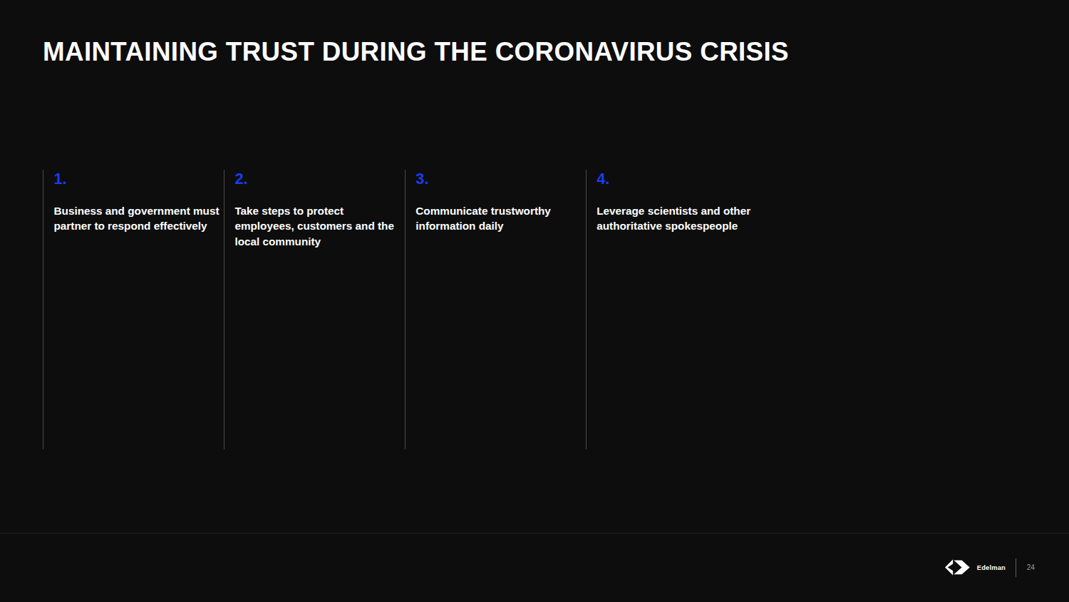Maintaining Trust During the Coronavirus Crisis
1.
Business and government must partner to respond effectively
2.
Take steps to protect employees, customers and the local community
3.
Communicate trustworthy information daily
4.
Leverage scientists and other authoritative spokespeople
Edelman
24